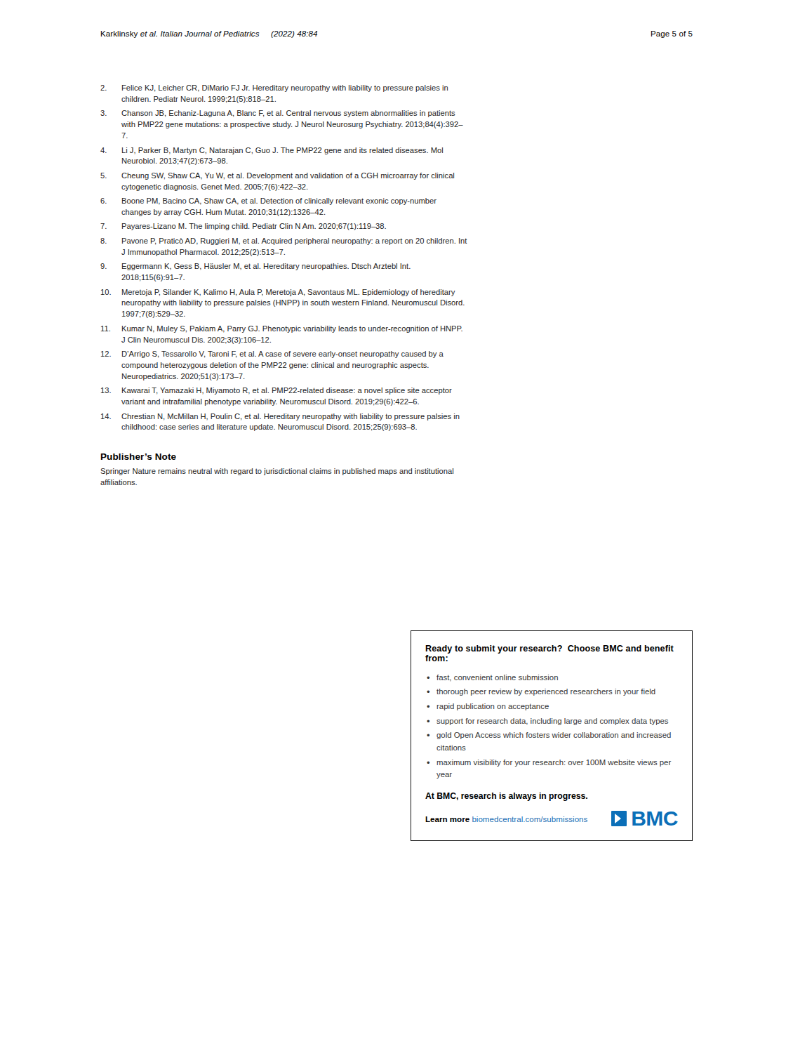Karklinsky et al. Italian Journal of Pediatrics (2022) 48:84
Page 5 of 5
Felice KJ, Leicher CR, DiMario FJ Jr. Hereditary neuropathy with liability to pressure palsies in children. Pediatr Neurol. 1999;21(5):818–21.
Chanson JB, Echaniz-Laguna A, Blanc F, et al. Central nervous system abnormalities in patients with PMP22 gene mutations: a prospective study. J Neurol Neurosurg Psychiatry. 2013;84(4):392–7.
Li J, Parker B, Martyn C, Natarajan C, Guo J. The PMP22 gene and its related diseases. Mol Neurobiol. 2013;47(2):673–98.
Cheung SW, Shaw CA, Yu W, et al. Development and validation of a CGH microarray for clinical cytogenetic diagnosis. Genet Med. 2005;7(6):422–32.
Boone PM, Bacino CA, Shaw CA, et al. Detection of clinically relevant exonic copy-number changes by array CGH. Hum Mutat. 2010;31(12):1326–42.
Payares-Lizano M. The limping child. Pediatr Clin N Am. 2020;67(1):119–38.
Pavone P, Praticò AD, Ruggieri M, et al. Acquired peripheral neuropathy: a report on 20 children. Int J Immunopathol Pharmacol. 2012;25(2):513–7.
Eggermann K, Gess B, Häusler M, et al. Hereditary neuropathies. Dtsch Arztebl Int. 2018;115(6):91–7.
Meretoja P, Silander K, Kalimo H, Aula P, Meretoja A, Savontaus ML. Epidemiology of hereditary neuropathy with liability to pressure palsies (HNPP) in south western Finland. Neuromuscul Disord. 1997;7(8):529–32.
Kumar N, Muley S, Pakiam A, Parry GJ. Phenotypic variability leads to under-recognition of HNPP. J Clin Neuromuscul Dis. 2002;3(3):106–12.
D’Arrigo S, Tessarollo V, Taroni F, et al. A case of severe early-onset neuropathy caused by a compound heterozygous deletion of the PMP22 gene: clinical and neurographic aspects. Neuropediatrics. 2020;51(3):173–7.
Kawarai T, Yamazaki H, Miyamoto R, et al. PMP22-related disease: a novel splice site acceptor variant and intrafamilial phenotype variability. Neuromuscul Disord. 2019;29(6):422–6.
Chrestian N, McMillan H, Poulin C, et al. Hereditary neuropathy with liability to pressure palsies in childhood: case series and literature update. Neuromuscul Disord. 2015;25(9):693–8.
Publisher’s Note
Springer Nature remains neutral with regard to jurisdictional claims in published maps and institutional affiliations.
Ready to submit your research? Choose BMC and benefit from:
fast, convenient online submission
thorough peer review by experienced researchers in your field
rapid publication on acceptance
support for research data, including large and complex data types
gold Open Access which fosters wider collaboration and increased citations
maximum visibility for your research: over 100M website views per year
At BMC, research is always in progress.
Learn more biomedcentral.com/submissions
BMC